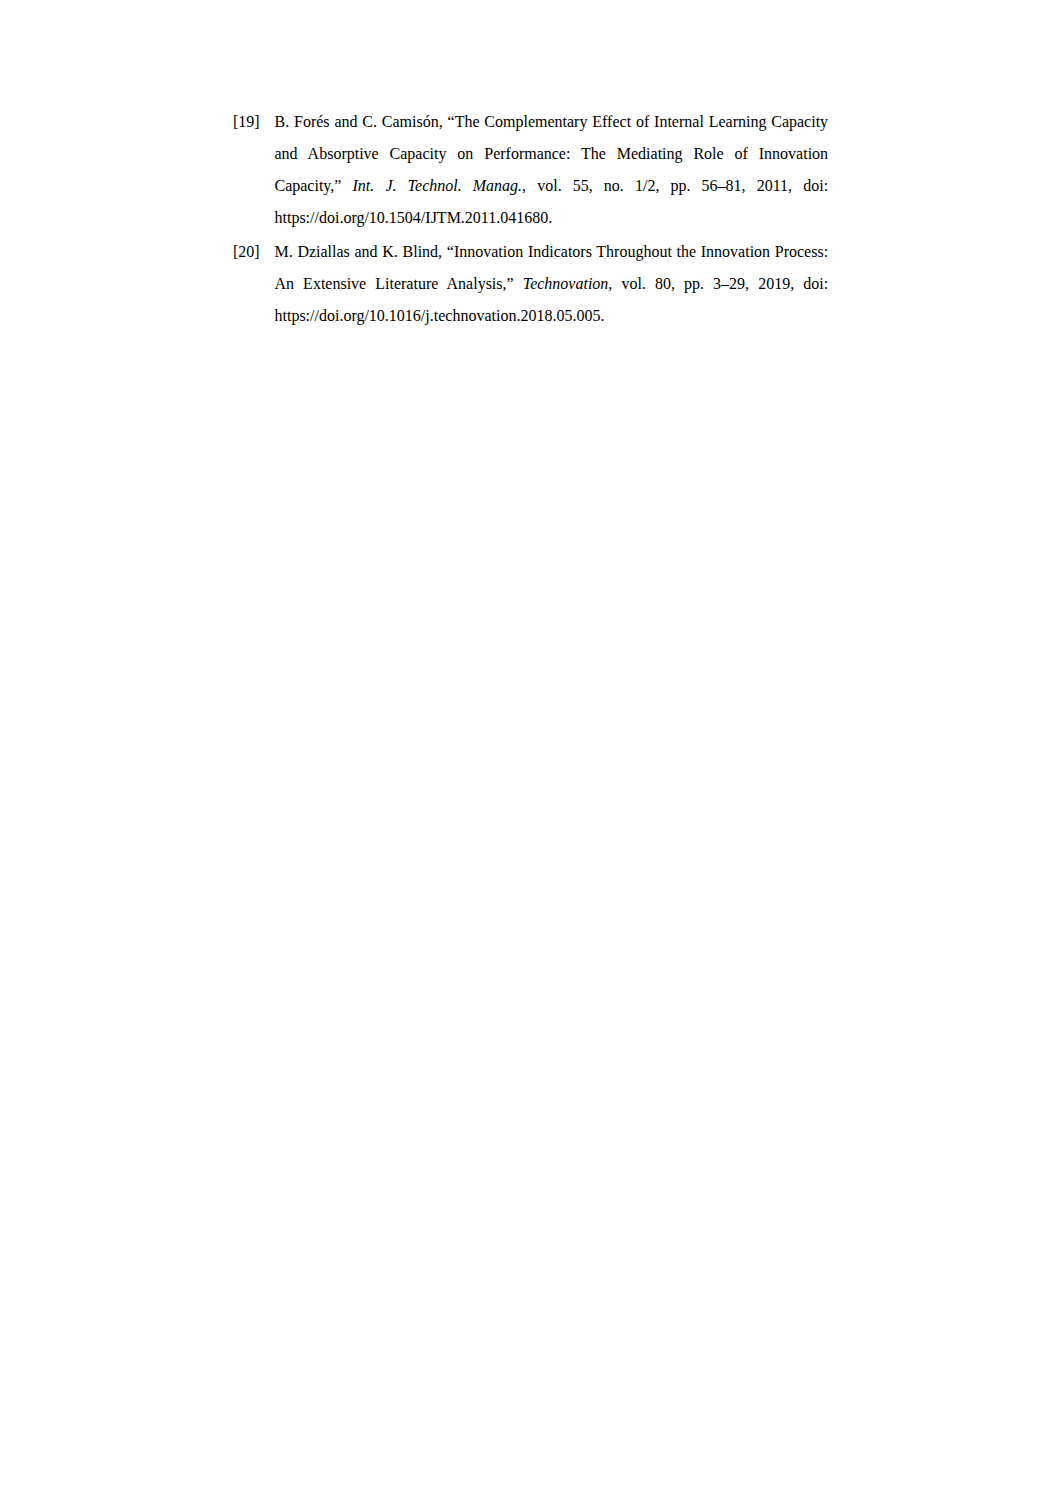[19] B. Forés and C. Camisón, “The Complementary Effect of Internal Learning Capacity and Absorptive Capacity on Performance: The Mediating Role of Innovation Capacity,” Int. J. Technol. Manag., vol. 55, no. 1/2, pp. 56–81, 2011, doi: https://doi.org/10.1504/IJTM.2011.041680.
[20] M. Dziallas and K. Blind, “Innovation Indicators Throughout the Innovation Process: An Extensive Literature Analysis,” Technovation, vol. 80, pp. 3–29, 2019, doi: https://doi.org/10.1016/j.technovation.2018.05.005.